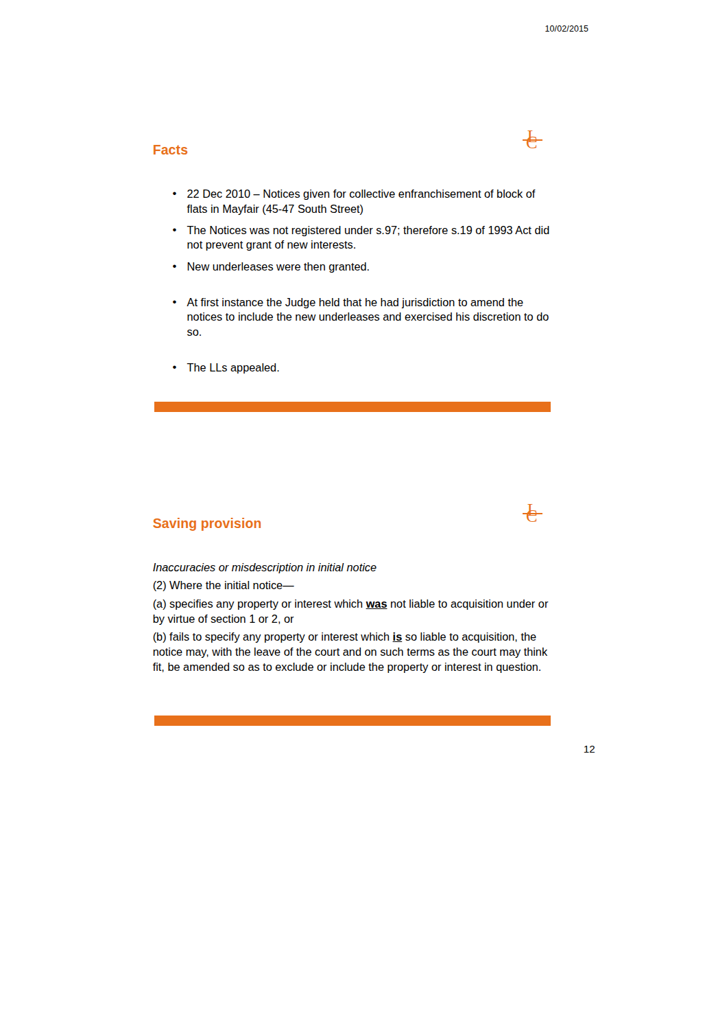10/02/2015
L C
Facts
22 Dec 2010 – Notices given for collective enfranchisement of block of flats in Mayfair (45-47 South Street)
The Notices was not registered under s.97; therefore s.19 of 1993 Act did not prevent grant of new interests.
New underleases were then granted.
At first instance the Judge held that he had jurisdiction to amend the notices to include the new underleases and exercised his discretion to do so.
The LLs appealed.
L C
Saving provision
Inaccuracies or misdescription in initial notice
(2) Where the initial notice—
(a) specifies any property or interest which was not liable to acquisition under or by virtue of section 1 or 2, or
(b) fails to specify any property or interest which is so liable to acquisition, the notice may, with the leave of the court and on such terms as the court may think fit, be amended so as to exclude or include the property or interest in question.
12